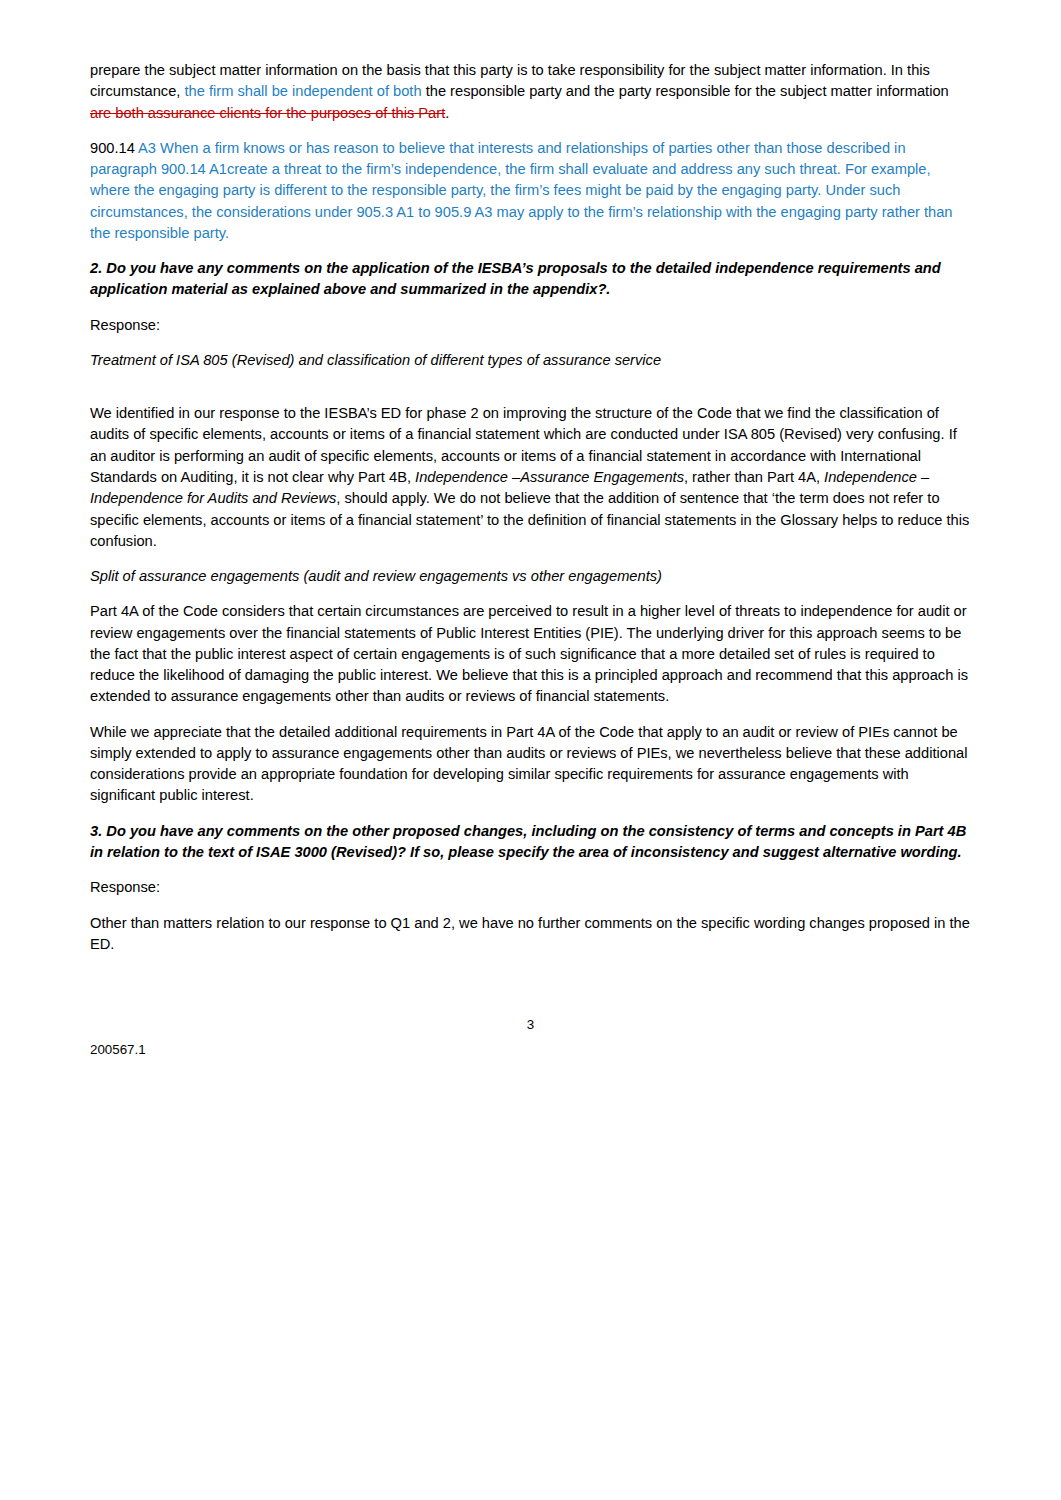prepare the subject matter information on the basis that this party is to take responsibility for the subject matter information. In this circumstance, the firm shall be independent of both the responsible party and the party responsible for the subject matter information are both assurance clients for the purposes of this Part.
900.14 A3 When a firm knows or has reason to believe that interests and relationships of parties other than those described in paragraph 900.14 A1create a threat to the firm’s independence, the firm shall evaluate and address any such threat. For example, where the engaging party is different to the responsible party, the firm’s fees might be paid by the engaging party. Under such circumstances, the considerations under 905.3 A1 to 905.9 A3 may apply to the firm’s relationship with the engaging party rather than the responsible party.
2. Do you have any comments on the application of the IESBA’s proposals to the detailed independence requirements and application material as explained above and summarized in the appendix?.
Response:
Treatment of ISA 805 (Revised) and classification of different types of assurance service
We identified in our response to the IESBA’s ED for phase 2 on improving the structure of the Code that we find the classification of audits of specific elements, accounts or items of a financial statement which are conducted under ISA 805 (Revised) very confusing. If an auditor is performing an audit of specific elements, accounts or items of a financial statement in accordance with International Standards on Auditing, it is not clear why Part 4B, Independence –Assurance Engagements, rather than Part 4A, Independence – Independence for Audits and Reviews, should apply. We do not believe that the addition of sentence that ‘the term does not refer to specific elements, accounts or items of a financial statement’ to the definition of financial statements in the Glossary helps to reduce this confusion.
Split of assurance engagements (audit and review engagements vs other engagements)
Part 4A of the Code considers that certain circumstances are perceived to result in a higher level of threats to independence for audit or review engagements over the financial statements of Public Interest Entities (PIE). The underlying driver for this approach seems to be the fact that the public interest aspect of certain engagements is of such significance that a more detailed set of rules is required to reduce the likelihood of damaging the public interest. We believe that this is a principled approach and recommend that this approach is extended to assurance engagements other than audits or reviews of financial statements.
While we appreciate that the detailed additional requirements in Part 4A of the Code that apply to an audit or review of PIEs cannot be simply extended to apply to assurance engagements other than audits or reviews of PIEs, we nevertheless believe that these additional considerations provide an appropriate foundation for developing similar specific requirements for assurance engagements with significant public interest.
3. Do you have any comments on the other proposed changes, including on the consistency of terms and concepts in Part 4B in relation to the text of ISAE 3000 (Revised)? If so, please specify the area of inconsistency and suggest alternative wording.
Response:
Other than matters relation to our response to Q1 and 2, we have no further comments on the specific wording changes proposed in the ED.
3
200567.1